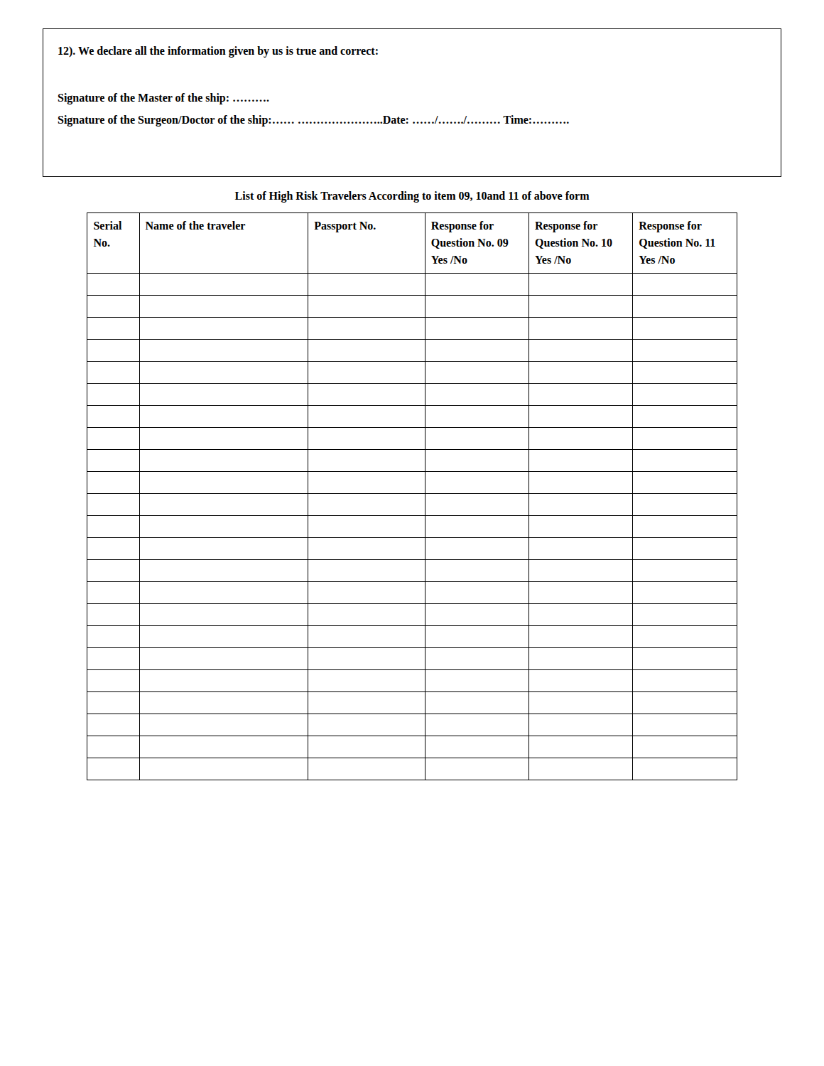12). We declare all the information given by us is true and correct:
Signature of the Master of the ship: ……….
Signature of the Surgeon/Doctor of the ship:…… …………………..Date: ……/……./……… Time:……….
List of High Risk Travelers According to item 09, 10and 11 of above form
| Serial No. | Name of the traveler | Passport No. | Response for Question No. 09 Yes /No | Response for Question No. 10 Yes /No | Response for Question No. 11 Yes /No |
| --- | --- | --- | --- | --- | --- |